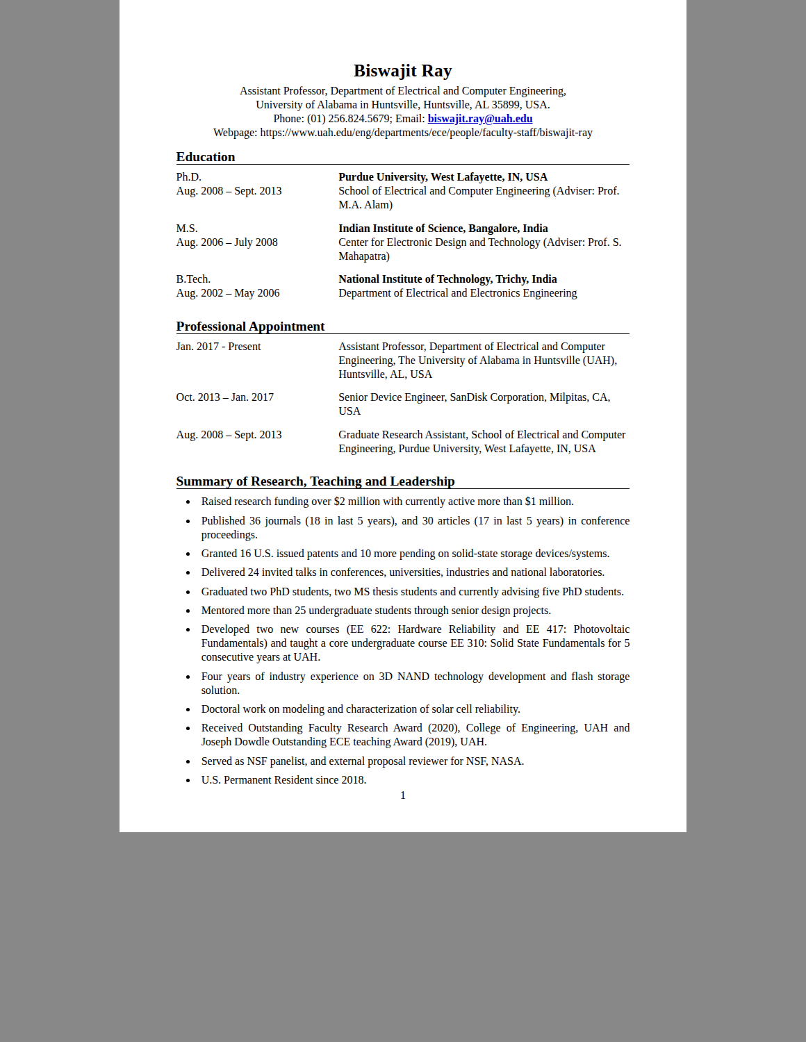Biswajit Ray
Assistant Professor, Department of Electrical and Computer Engineering,
University of Alabama in Huntsville, Huntsville, AL 35899, USA.
Phone: (01) 256.824.5679; Email: biswajit.ray@uah.edu
Webpage: https://www.uah.edu/eng/departments/ece/people/faculty-staff/biswajit-ray
Education
| Ph.D. Aug. 2008 – Sept. 2013 | Purdue University, West Lafayette, IN, USA School of Electrical and Computer Engineering (Adviser: Prof. M.A. Alam) |
| M.S. Aug. 2006 – July 2008 | Indian Institute of Science, Bangalore, India Center for Electronic Design and Technology (Adviser: Prof. S. Mahapatra) |
| B.Tech. Aug. 2002 – May 2006 | National Institute of Technology, Trichy, India Department of Electrical and Electronics Engineering |
Professional Appointment
| Jan. 2017 - Present | Assistant Professor, Department of Electrical and Computer Engineering, The University of Alabama in Huntsville (UAH), Huntsville, AL, USA |
| Oct. 2013 – Jan. 2017 | Senior Device Engineer, SanDisk Corporation, Milpitas, CA, USA |
| Aug. 2008 – Sept. 2013 | Graduate Research Assistant, School of Electrical and Computer Engineering, Purdue University, West Lafayette, IN, USA |
Summary of Research, Teaching and Leadership
Raised research funding over $2 million with currently active more than $1 million.
Published 36 journals (18 in last 5 years), and 30 articles (17 in last 5 years) in conference proceedings.
Granted 16 U.S. issued patents and 10 more pending on solid-state storage devices/systems.
Delivered 24 invited talks in conferences, universities, industries and national laboratories.
Graduated two PhD students, two MS thesis students and currently advising five PhD students.
Mentored more than 25 undergraduate students through senior design projects.
Developed two new courses (EE 622: Hardware Reliability and EE 417: Photovoltaic Fundamentals) and taught a core undergraduate course EE 310: Solid State Fundamentals for 5 consecutive years at UAH.
Four years of industry experience on 3D NAND technology development and flash storage solution.
Doctoral work on modeling and characterization of solar cell reliability.
Received Outstanding Faculty Research Award (2020), College of Engineering, UAH and Joseph Dowdle Outstanding ECE teaching Award (2019), UAH.
Served as NSF panelist, and external proposal reviewer for NSF, NASA.
U.S. Permanent Resident since 2018.
1